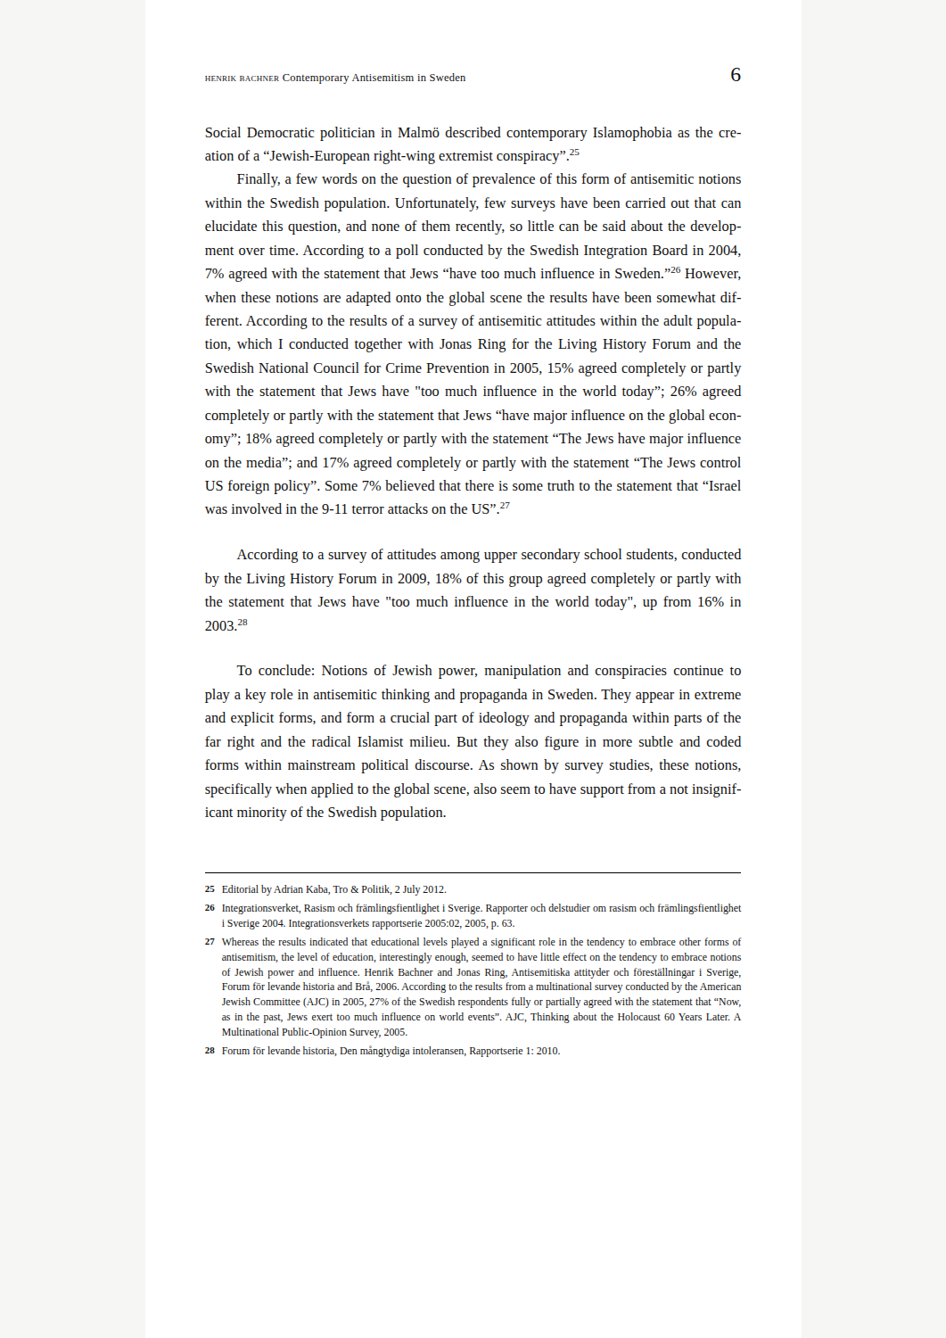Henrik Bachner Contemporary Antisemitism in Sweden
6
Social Democratic politician in Malmö described contemporary Islamophobia as the creation of a “Jewish-European right-wing extremist conspiracy”.25
Finally, a few words on the question of prevalence of this form of antisemitic notions within the Swedish population. Unfortunately, few surveys have been carried out that can elucidate this question, and none of them recently, so little can be said about the development over time. According to a poll conducted by the Swedish Integration Board in 2004, 7% agreed with the statement that Jews “have too much influence in Sweden.”26 However, when these notions are adapted onto the global scene the results have been somewhat different. According to the results of a survey of antisemitic attitudes within the adult population, which I conducted together with Jonas Ring for the Living History Forum and the Swedish National Council for Crime Prevention in 2005, 15% agreed completely or partly with the statement that Jews have "too much influence in the world today”; 26% agreed completely or partly with the statement that Jews “have major influence on the global economy”; 18% agreed completely or partly with the statement “The Jews have major influence on the media”; and 17% agreed completely or partly with the statement “The Jews control US foreign policy”. Some 7% believed that there is some truth to the statement that “Israel was involved in the 9-11 terror attacks on the US”.27
According to a survey of attitudes among upper secondary school students, conducted by the Living History Forum in 2009, 18% of this group agreed completely or partly with the statement that Jews have "too much influence in the world today", up from 16% in 2003.28
To conclude: Notions of Jewish power, manipulation and conspiracies continue to play a key role in antisemitic thinking and propaganda in Sweden. They appear in extreme and explicit forms, and form a crucial part of ideology and propaganda within parts of the far right and the radical Islamist milieu. But they also figure in more subtle and coded forms within mainstream political discourse. As shown by survey studies, these notions, specifically when applied to the global scene, also seem to have support from a not insignificant minority of the Swedish population.
25 Editorial by Adrian Kaba, Tro & Politik, 2 July 2012.
26 Integrationsverket, Rasism och främlingsfientlighet i Sverige. Rapporter och delstudier om rasism och främlingsfientlighet i Sverige 2004. Integrationsverkets rapportserie 2005:02, 2005, p. 63.
27 Whereas the results indicated that educational levels played a significant role in the tendency to embrace other forms of antisemitism, the level of education, interestingly enough, seemed to have little effect on the tendency to embrace notions of Jewish power and influence. Henrik Bachner and Jonas Ring, Antisemitiska attityder och föreställningar i Sverige, Forum för levande historia and Brå, 2006. According to the results from a multinational survey conducted by the American Jewish Committee (AJC) in 2005, 27% of the Swedish respondents fully or partially agreed with the statement that “Now, as in the past, Jews exert too much influence on world events”. AJC, Thinking about the Holocaust 60 Years Later. A Multinational Public-Opinion Survey, 2005.
28 Forum för levande historia, Den mångtydiga intoleransen, Rapportserie 1: 2010.